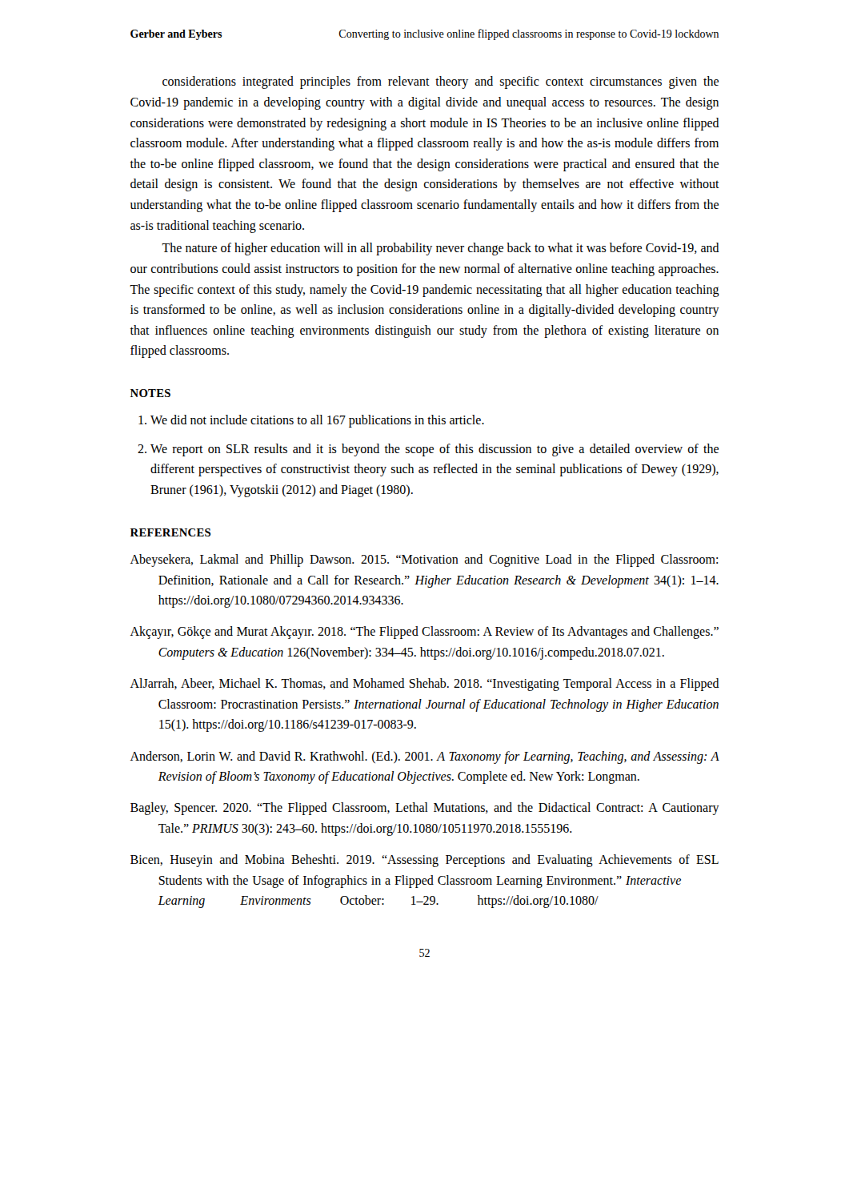Gerber and Eybers Converting to inclusive online flipped classrooms in response to Covid-19 lockdown
considerations integrated principles from relevant theory and specific context circumstances given the Covid-19 pandemic in a developing country with a digital divide and unequal access to resources. The design considerations were demonstrated by redesigning a short module in IS Theories to be an inclusive online flipped classroom module. After understanding what a flipped classroom really is and how the as-is module differs from the to-be online flipped classroom, we found that the design considerations were practical and ensured that the detail design is consistent. We found that the design considerations by themselves are not effective without understanding what the to-be online flipped classroom scenario fundamentally entails and how it differs from the as-is traditional teaching scenario.
The nature of higher education will in all probability never change back to what it was before Covid-19, and our contributions could assist instructors to position for the new normal of alternative online teaching approaches. The specific context of this study, namely the Covid-19 pandemic necessitating that all higher education teaching is transformed to be online, as well as inclusion considerations online in a digitally-divided developing country that influences online teaching environments distinguish our study from the plethora of existing literature on flipped classrooms.
NOTES
We did not include citations to all 167 publications in this article.
We report on SLR results and it is beyond the scope of this discussion to give a detailed overview of the different perspectives of constructivist theory such as reflected in the seminal publications of Dewey (1929), Bruner (1961), Vygotskii (2012) and Piaget (1980).
REFERENCES
Abeysekera, Lakmal and Phillip Dawson. 2015. “Motivation and Cognitive Load in the Flipped Classroom: Definition, Rationale and a Call for Research.” Higher Education Research & Development 34(1): 1–14. https://doi.org/10.1080/07294360.2014.934336.
Akçayır, Gökçe and Murat Akçayır. 2018. “The Flipped Classroom: A Review of Its Advantages and Challenges.” Computers & Education 126(November): 334–45. https://doi.org/10.1016/j.compedu.2018.07.021.
AlJarrah, Abeer, Michael K. Thomas, and Mohamed Shehab. 2018. “Investigating Temporal Access in a Flipped Classroom: Procrastination Persists.” International Journal of Educational Technology in Higher Education 15(1). https://doi.org/10.1186/s41239-017-0083-9.
Anderson, Lorin W. and David R. Krathwohl. (Ed.). 2001. A Taxonomy for Learning, Teaching, and Assessing: A Revision of Bloom’s Taxonomy of Educational Objectives. Complete ed. New York: Longman.
Bagley, Spencer. 2020. “The Flipped Classroom, Lethal Mutations, and the Didactical Contract: A Cautionary Tale.” PRIMUS 30(3): 243–60. https://doi.org/10.1080/10511970.2018.1555196.
Bicen, Huseyin and Mobina Beheshti. 2019. “Assessing Perceptions and Evaluating Achievements of ESL Students with the Usage of Infographics in a Flipped Classroom Learning Environment.” Interactive Learning Environments October: 1–29. https://doi.org/10.1080/
52